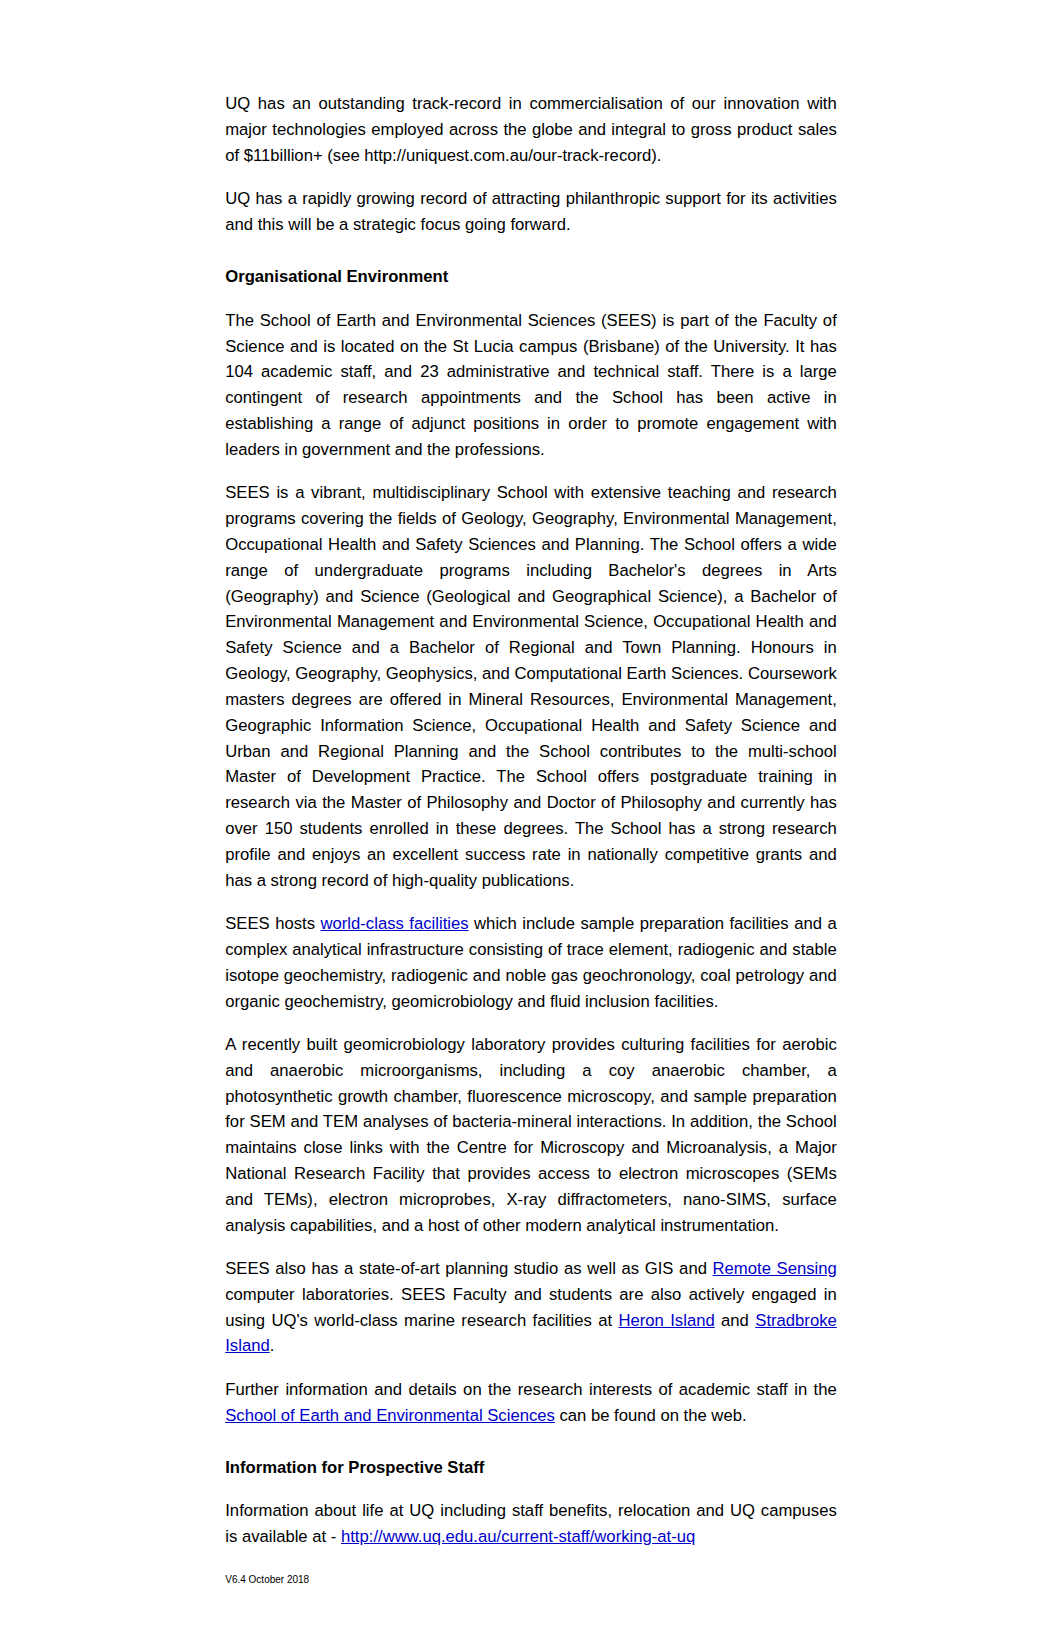UQ has an outstanding track-record in commercialisation of our innovation with major technologies employed across the globe and integral to gross product sales of $11billion+ (see http://uniquest.com.au/our-track-record).
UQ has a rapidly growing record of attracting philanthropic support for its activities and this will be a strategic focus going forward.
Organisational Environment
The School of Earth and Environmental Sciences (SEES) is part of the Faculty of Science and is located on the St Lucia campus (Brisbane) of the University. It has 104 academic staff, and 23 administrative and technical staff. There is a large contingent of research appointments and the School has been active in establishing a range of adjunct positions in order to promote engagement with leaders in government and the professions.
SEES is a vibrant, multidisciplinary School with extensive teaching and research programs covering the fields of Geology, Geography, Environmental Management, Occupational Health and Safety Sciences and Planning. The School offers a wide range of undergraduate programs including Bachelor's degrees in Arts (Geography) and Science (Geological and Geographical Science), a Bachelor of Environmental Management and Environmental Science, Occupational Health and Safety Science and a Bachelor of Regional and Town Planning. Honours in Geology, Geography, Geophysics, and Computational Earth Sciences. Coursework masters degrees are offered in Mineral Resources, Environmental Management, Geographic Information Science, Occupational Health and Safety Science and Urban and Regional Planning and the School contributes to the multi-school Master of Development Practice. The School offers postgraduate training in research via the Master of Philosophy and Doctor of Philosophy and currently has over 150 students enrolled in these degrees. The School has a strong research profile and enjoys an excellent success rate in nationally competitive grants and has a strong record of high-quality publications.
SEES hosts world-class facilities which include sample preparation facilities and a complex analytical infrastructure consisting of trace element, radiogenic and stable isotope geochemistry, radiogenic and noble gas geochronology, coal petrology and organic geochemistry, geomicrobiology and fluid inclusion facilities.
A recently built geomicrobiology laboratory provides culturing facilities for aerobic and anaerobic microorganisms, including a coy anaerobic chamber, a photosynthetic growth chamber, fluorescence microscopy, and sample preparation for SEM and TEM analyses of bacteria-mineral interactions. In addition, the School maintains close links with the Centre for Microscopy and Microanalysis, a Major National Research Facility that provides access to electron microscopes (SEMs and TEMs), electron microprobes, X-ray diffractometers, nano-SIMS, surface analysis capabilities, and a host of other modern analytical instrumentation.
SEES also has a state-of-art planning studio as well as GIS and Remote Sensing computer laboratories. SEES Faculty and students are also actively engaged in using UQ's world-class marine research facilities at Heron Island and Stradbroke Island.
Further information and details on the research interests of academic staff in the School of Earth and Environmental Sciences can be found on the web.
Information for Prospective Staff
Information about life at UQ including staff benefits, relocation and UQ campuses is available at - http://www.uq.edu.au/current-staff/working-at-uq
V6.4 October 2018